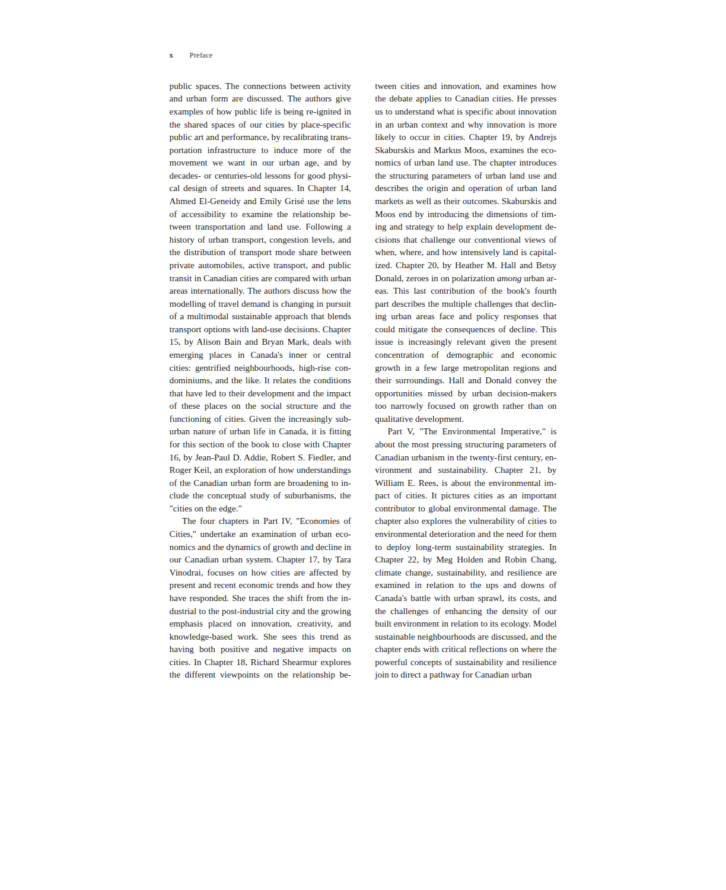xPreface
public spaces. The connections between activity and urban form are discussed. The authors give examples of how public life is being re-ignited in the shared spaces of our cities by place-specific public art and performance, by recalibrating transportation infrastructure to induce more of the movement we want in our urban age, and by decades- or centuries-old lessons for good physical design of streets and squares. In Chapter 14, Ahmed El-Geneidy and Emily Grisé use the lens of accessibility to examine the relationship between transportation and land use. Following a history of urban transport, congestion levels, and the distribution of transport mode share between private automobiles, active transport, and public transit in Canadian cities are compared with urban areas internationally. The authors discuss how the modelling of travel demand is changing in pursuit of a multimodal sustainable approach that blends transport options with land-use decisions. Chapter 15, by Alison Bain and Bryan Mark, deals with emerging places in Canada's inner or central cities: gentrified neighbourhoods, high-rise condominiums, and the like. It relates the conditions that have led to their development and the impact of these places on the social structure and the functioning of cities. Given the increasingly suburban nature of urban life in Canada, it is fitting for this section of the book to close with Chapter 16, by Jean-Paul D. Addie, Robert S. Fiedler, and Roger Keil, an exploration of how understandings of the Canadian urban form are broadening to include the conceptual study of suburbanisms, the "cities on the edge."
The four chapters in Part IV, "Economies of Cities," undertake an examination of urban economics and the dynamics of growth and decline in our Canadian urban system. Chapter 17, by Tara Vinodrai, focuses on how cities are affected by present and recent economic trends and how they have responded. She traces the shift from the industrial to the post-industrial city and the growing emphasis placed on innovation, creativity, and knowledge-based work. She sees this trend as having both positive and negative impacts on cities. In Chapter 18, Richard Shearmur explores the different viewpoints on the relationship between cities and innovation, and examines how the debate applies to Canadian cities. He presses us to understand what is specific about innovation in an urban context and why innovation is more likely to occur in cities. Chapter 19, by Andrejs Skaburskis and Markus Moos, examines the economics of urban land use. The chapter introduces the structuring parameters of urban land use and describes the origin and operation of urban land markets as well as their outcomes. Skaburskis and Moos end by introducing the dimensions of timing and strategy to help explain development decisions that challenge our conventional views of when, where, and how intensively land is capitalized. Chapter 20, by Heather M. Hall and Betsy Donald, zeroes in on polarization among urban areas. This last contribution of the book's fourth part describes the multiple challenges that declining urban areas face and policy responses that could mitigate the consequences of decline. This issue is increasingly relevant given the present concentration of demographic and economic growth in a few large metropolitan regions and their surroundings. Hall and Donald convey the opportunities missed by urban decision-makers too narrowly focused on growth rather than on qualitative development.
Part V, "The Environmental Imperative," is about the most pressing structuring parameters of Canadian urbanism in the twenty-first century, environment and sustainability. Chapter 21, by William E. Rees, is about the environmental impact of cities. It pictures cities as an important contributor to global environmental damage. The chapter also explores the vulnerability of cities to environmental deterioration and the need for them to deploy long-term sustainability strategies. In Chapter 22, by Meg Holden and Robin Chang, climate change, sustainability, and resilience are examined in relation to the ups and downs of Canada's battle with urban sprawl, its costs, and the challenges of enhancing the density of our built environment in relation to its ecology. Model sustainable neighbourhoods are discussed, and the chapter ends with critical reflections on where the powerful concepts of sustainability and resilience join to direct a pathway for Canadian urban